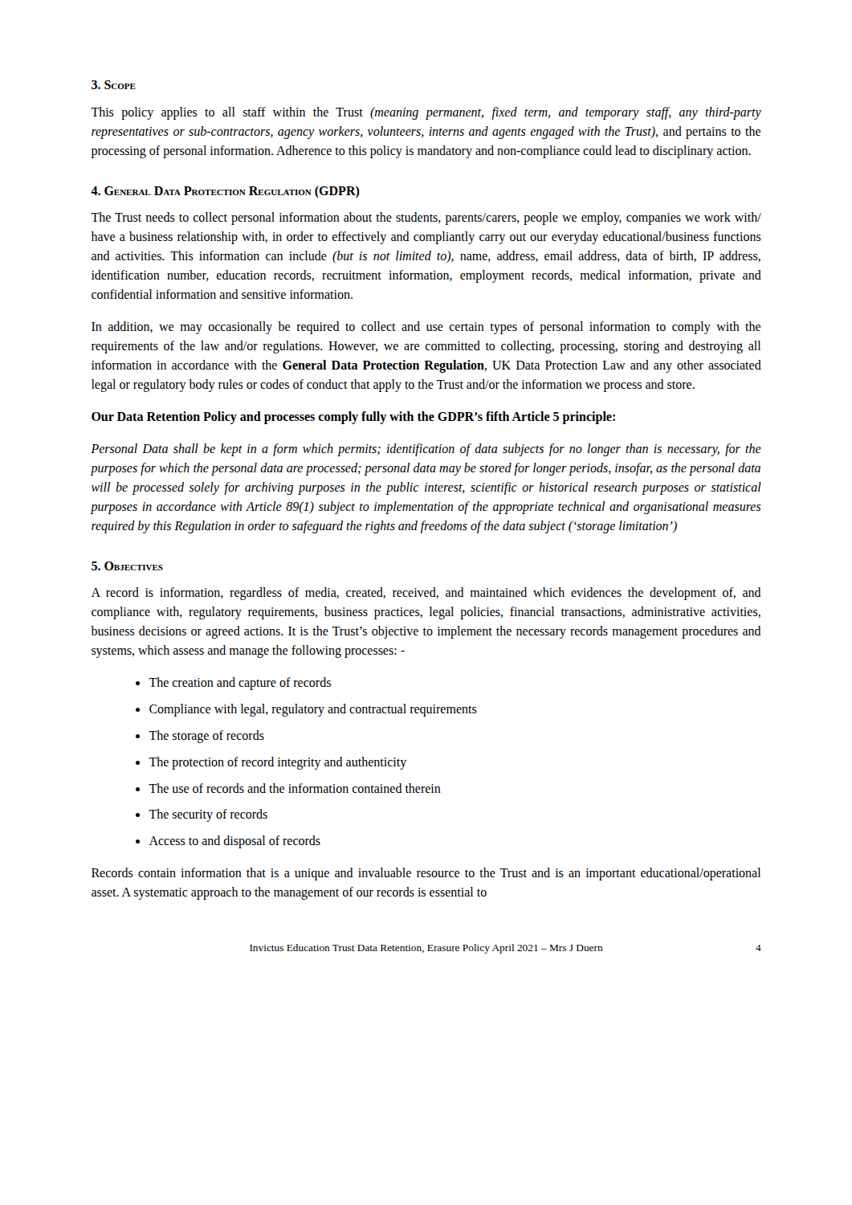3. Scope
This policy applies to all staff within the Trust (meaning permanent, fixed term, and temporary staff, any third-party representatives or sub-contractors, agency workers, volunteers, interns and agents engaged with the Trust), and pertains to the processing of personal information. Adherence to this policy is mandatory and non-compliance could lead to disciplinary action.
4. General Data Protection Regulation (GDPR)
The Trust needs to collect personal information about the students, parents/carers, people we employ, companies we work with/ have a business relationship with, in order to effectively and compliantly carry out our everyday educational/business functions and activities. This information can include (but is not limited to), name, address, email address, data of birth, IP address, identification number, education records, recruitment information, employment records, medical information, private and confidential information and sensitive information.
In addition, we may occasionally be required to collect and use certain types of personal information to comply with the requirements of the law and/or regulations. However, we are committed to collecting, processing, storing and destroying all information in accordance with the General Data Protection Regulation, UK Data Protection Law and any other associated legal or regulatory body rules or codes of conduct that apply to the Trust and/or the information we process and store.
Our Data Retention Policy and processes comply fully with the GDPR’s fifth Article 5 principle:
Personal Data shall be kept in a form which permits; identification of data subjects for no longer than is necessary, for the purposes for which the personal data are processed; personal data may be stored for longer periods, insofar, as the personal data will be processed solely for archiving purposes in the public interest, scientific or historical research purposes or statistical purposes in accordance with Article 89(1) subject to implementation of the appropriate technical and organisational measures required by this Regulation in order to safeguard the rights and freedoms of the data subject (‘storage limitation’)
5. Objectives
A record is information, regardless of media, created, received, and maintained which evidences the development of, and compliance with, regulatory requirements, business practices, legal policies, financial transactions, administrative activities, business decisions or agreed actions. It is the Trust’s objective to implement the necessary records management procedures and systems, which assess and manage the following processes: -
The creation and capture of records
Compliance with legal, regulatory and contractual requirements
The storage of records
The protection of record integrity and authenticity
The use of records and the information contained therein
The security of records
Access to and disposal of records
Records contain information that is a unique and invaluable resource to the Trust and is an important educational/operational asset. A systematic approach to the management of our records is essential to
Invictus Education Trust Data Retention, Erasure Policy April 2021 – Mrs J Duern 4